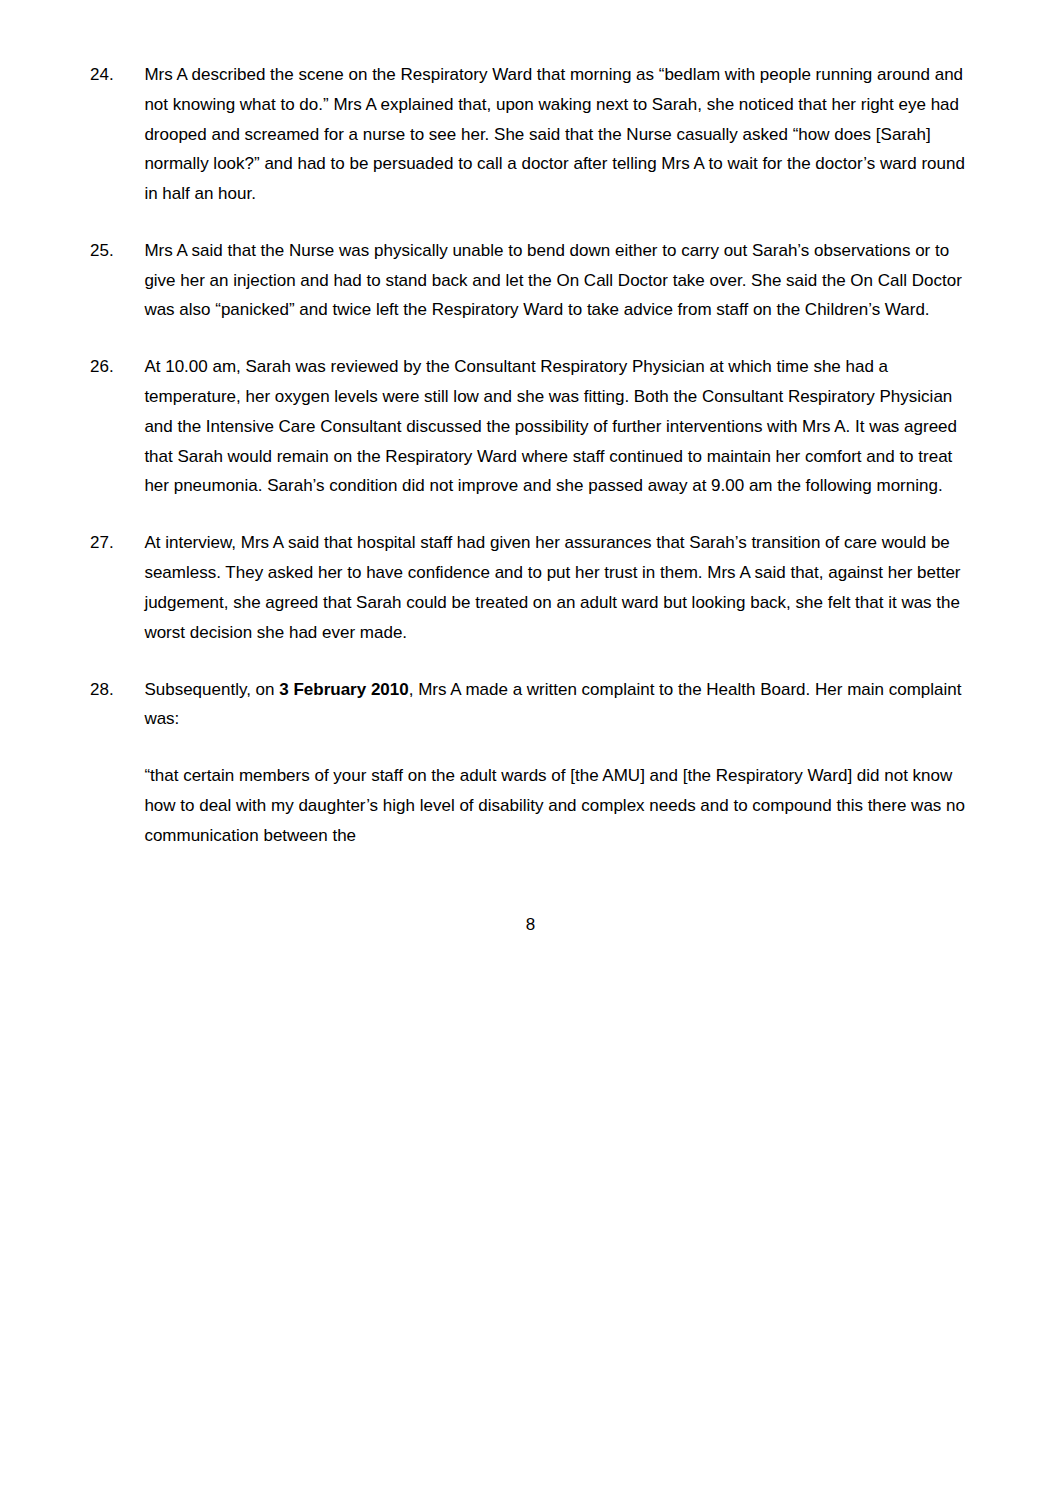24.
Mrs A described the scene on the Respiratory Ward that morning as “bedlam with people running around and not knowing what to do.” Mrs A explained that, upon waking next to Sarah, she noticed that her right eye had drooped and screamed for a nurse to see her. She said that the Nurse casually asked “how does [Sarah] normally look?” and had to be persuaded to call a doctor after telling Mrs A to wait for the doctor’s ward round in half an hour.
25.
Mrs A said that the Nurse was physically unable to bend down either to carry out Sarah’s observations or to give her an injection and had to stand back and let the On Call Doctor take over. She said the On Call Doctor was also “panicked” and twice left the Respiratory Ward to take advice from staff on the Children’s Ward.
26.
At 10.00 am, Sarah was reviewed by the Consultant Respiratory Physician at which time she had a temperature, her oxygen levels were still low and she was fitting. Both the Consultant Respiratory Physician and the Intensive Care Consultant discussed the possibility of further interventions with Mrs A. It was agreed that Sarah would remain on the Respiratory Ward where staff continued to maintain her comfort and to treat her pneumonia. Sarah’s condition did not improve and she passed away at 9.00 am the following morning.
27.
At interview, Mrs A said that hospital staff had given her assurances that Sarah’s transition of care would be seamless. They asked her to have confidence and to put her trust in them. Mrs A said that, against her better judgement, she agreed that Sarah could be treated on an adult ward but looking back, she felt that it was the worst decision she had ever made.
28.
Subsequently, on 3 February 2010, Mrs A made a written complaint to the Health Board. Her main complaint was:
“that certain members of your staff on the adult wards of [the AMU] and [the Respiratory Ward] did not know how to deal with my daughter’s high level of disability and complex needs and to compound this there was no communication between the
8